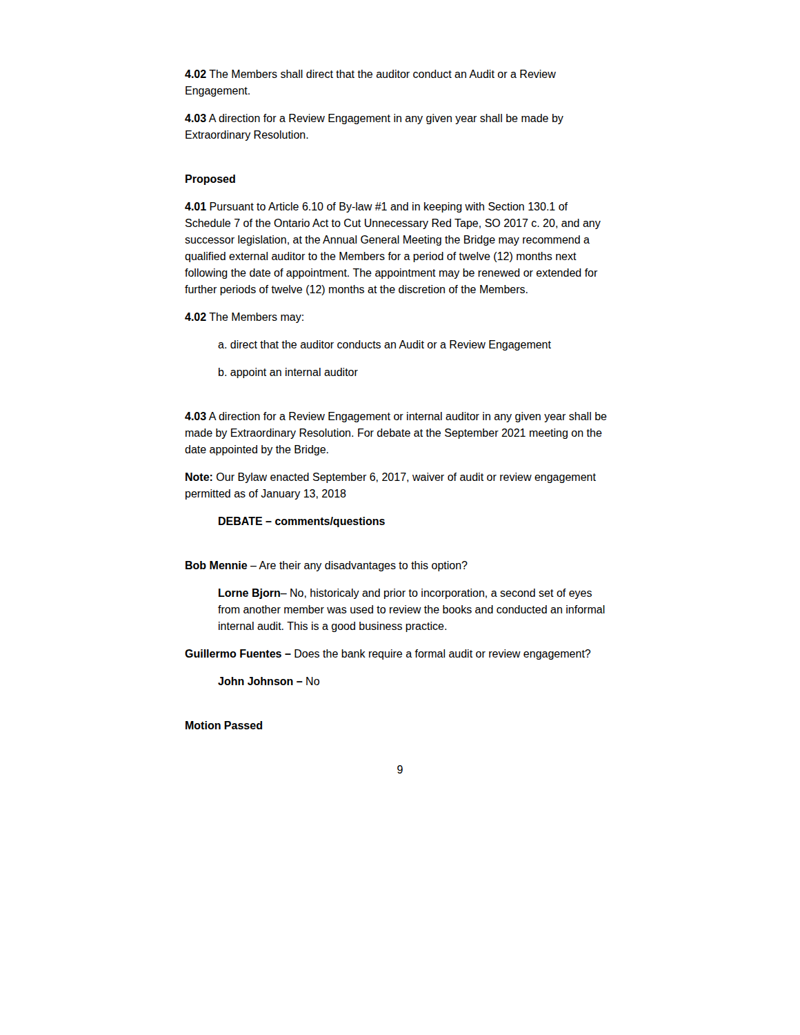4.02 The Members shall direct that the auditor conduct an Audit or a Review Engagement.
4.03 A direction for a Review Engagement in any given year shall be made by Extraordinary Resolution.
Proposed
4.01 Pursuant to Article 6.10 of By-law #1 and in keeping with Section 130.1 of Schedule 7 of the Ontario Act to Cut Unnecessary Red Tape, SO 2017 c. 20, and any successor legislation, at the Annual General Meeting the Bridge may recommend a qualified external auditor to the Members for a period of twelve (12) months next following the date of appointment. The appointment may be renewed or extended for further periods of twelve (12) months at the discretion of the Members.
4.02 The Members may:
a. direct that the auditor conducts an Audit or a Review Engagement
b. appoint an internal auditor
4.03 A direction for a Review Engagement or internal auditor in any given year shall be made by Extraordinary Resolution. For debate at the September 2021 meeting on the date appointed by the Bridge.
Note: Our Bylaw enacted September 6, 2017, waiver of audit or review engagement permitted as of January 13, 2018
DEBATE – comments/questions
Bob Mennie – Are their any disadvantages to this option?
Lorne Bjorn– No, historicaly and prior to incorporation, a second set of eyes from another member was used to review the books and conducted an informal internal audit. This is a good business practice.
Guillermo Fuentes – Does the bank require a formal audit or review engagement?
John Johnson – No
Motion Passed
9